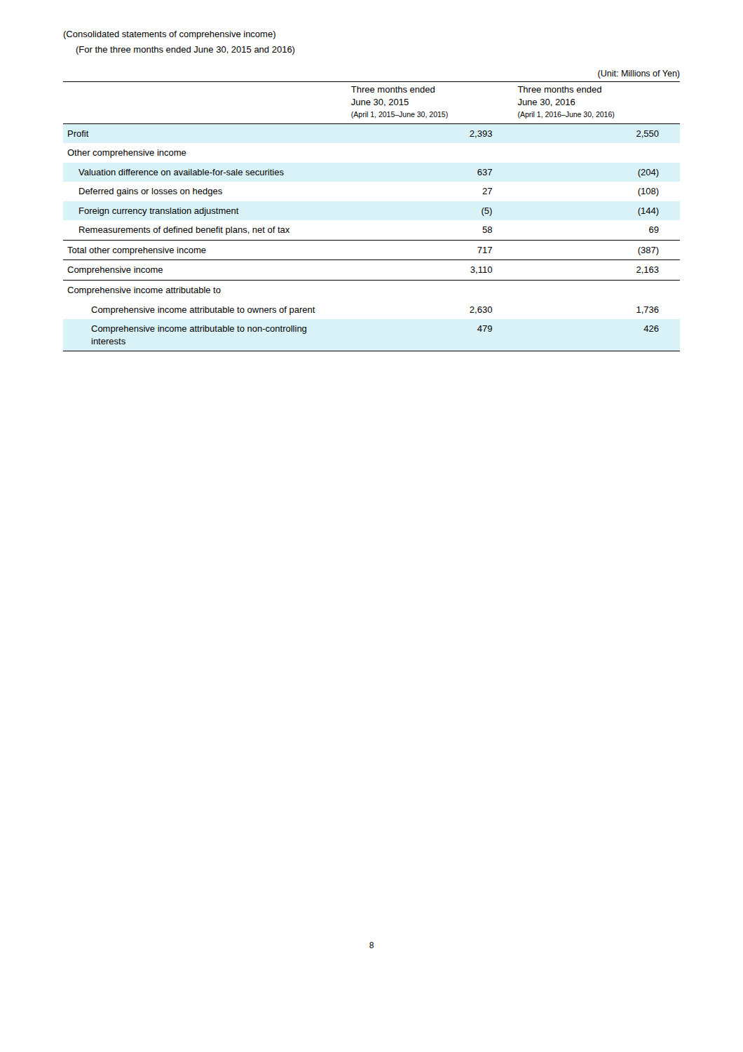(Consolidated statements of comprehensive income)
(For the three months ended June 30, 2015 and 2016)
(Unit: Millions of Yen)
| | Three months ended June 30, 2015 (April 1, 2015–June 30, 2015) | Three months ended June 30, 2016 (April 1, 2016–June 30, 2016) |
| --- | --- | --- |
| Profit | 2,393 | 2,550 |
| Other comprehensive income | | |
| Valuation difference on available-for-sale securities | 637 | (204) |
| Deferred gains or losses on hedges | 27 | (108) |
| Foreign currency translation adjustment | (5) | (144) |
| Remeasurements of defined benefit plans, net of tax | 58 | 69 |
| Total other comprehensive income | 717 | (387) |
| Comprehensive income | 3,110 | 2,163 |
| Comprehensive income attributable to | | |
| Comprehensive income attributable to owners of parent | 2,630 | 1,736 |
| Comprehensive income attributable to non-controlling interests | 479 | 426 |
8